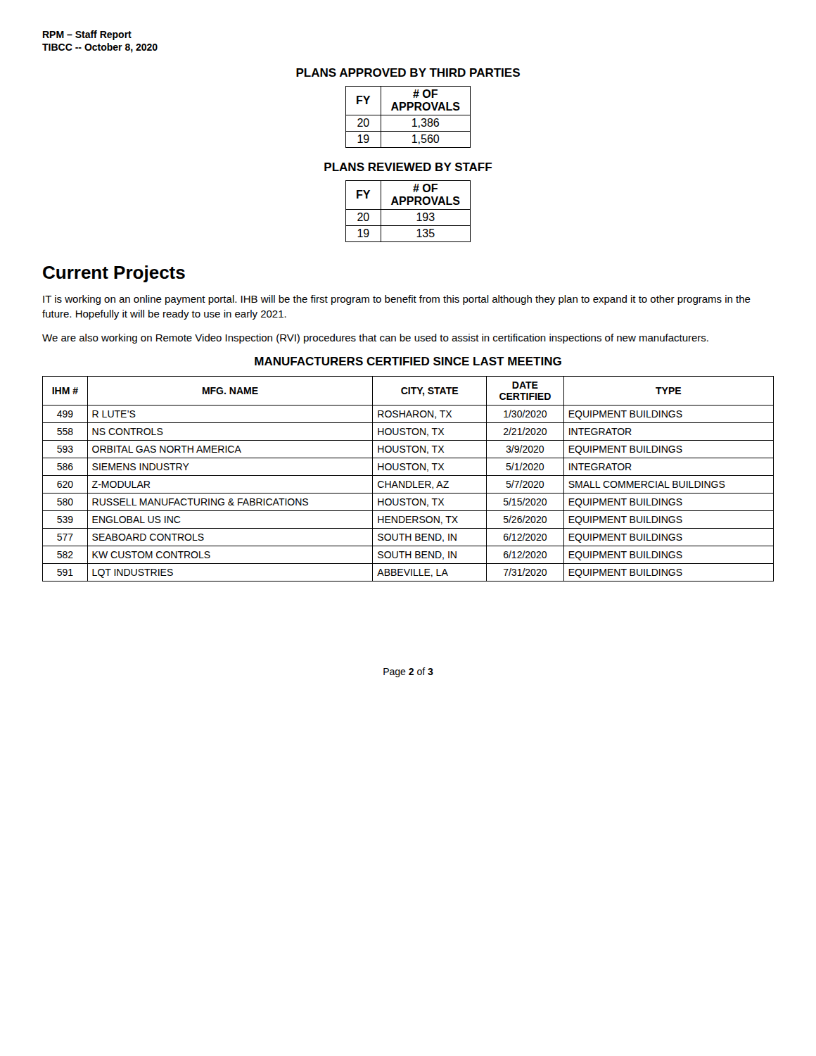RPM – Staff Report
TIBCC -- October 8, 2020
PLANS APPROVED BY THIRD PARTIES
| FY | # OF APPROVALS |
| --- | --- |
| 20 | 1,386 |
| 19 | 1,560 |
PLANS REVIEWED BY STAFF
| FY | # OF APPROVALS |
| --- | --- |
| 20 | 193 |
| 19 | 135 |
Current Projects
IT is working on an online payment portal. IHB will be the first program to benefit from this portal although they plan to expand it to other programs in the future. Hopefully it will be ready to use in early 2021.
We are also working on Remote Video Inspection (RVI) procedures that can be used to assist in certification inspections of new manufacturers.
MANUFACTURERS CERTIFIED SINCE LAST MEETING
| IHM # | MFG. NAME | CITY, STATE | DATE CERTIFIED | TYPE |
| --- | --- | --- | --- | --- |
| 499 | R LUTE’S | ROSHARON, TX | 1/30/2020 | EQUIPMENT BUILDINGS |
| 558 | NS CONTROLS | HOUSTON, TX | 2/21/2020 | INTEGRATOR |
| 593 | ORBITAL GAS NORTH AMERICA | HOUSTON, TX | 3/9/2020 | EQUIPMENT BUILDINGS |
| 586 | SIEMENS INDUSTRY | HOUSTON, TX | 5/1/2020 | INTEGRATOR |
| 620 | Z-MODULAR | CHANDLER, AZ | 5/7/2020 | SMALL COMMERCIAL BUILDINGS |
| 580 | RUSSELL MANUFACTURING & FABRICATIONS | HOUSTON, TX | 5/15/2020 | EQUIPMENT BUILDINGS |
| 539 | ENGLOBAL US INC | HENDERSON, TX | 5/26/2020 | EQUIPMENT BUILDINGS |
| 577 | SEABOARD CONTROLS | SOUTH BEND, IN | 6/12/2020 | EQUIPMENT BUILDINGS |
| 582 | KW CUSTOM CONTROLS | SOUTH BEND, IN | 6/12/2020 | EQUIPMENT BUILDINGS |
| 591 | LQT INDUSTRIES | ABBEVILLE, LA | 7/31/2020 | EQUIPMENT BUILDINGS |
Page 2 of 3